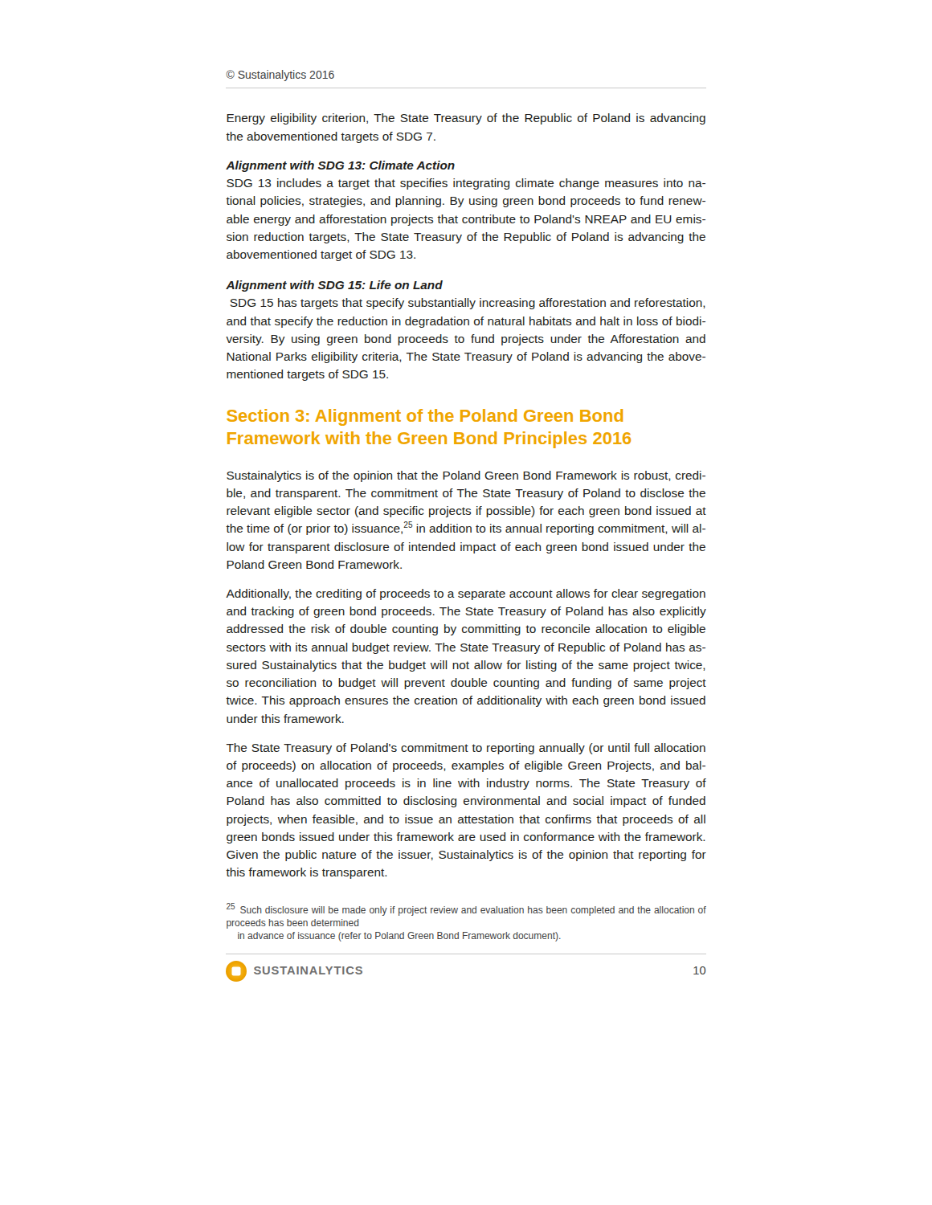© Sustainalytics 2016
Energy eligibility criterion, The State Treasury of the Republic of Poland is advancing the abovementioned targets of SDG 7.
Alignment with SDG 13: Climate Action
SDG 13 includes a target that specifies integrating climate change measures into national policies, strategies, and planning. By using green bond proceeds to fund renewable energy and afforestation projects that contribute to Poland's NREAP and EU emission reduction targets, The State Treasury of the Republic of Poland is advancing the abovementioned target of SDG 13.
Alignment with SDG 15: Life on Land
SDG 15 has targets that specify substantially increasing afforestation and reforestation, and that specify the reduction in degradation of natural habitats and halt in loss of biodiversity. By using green bond proceeds to fund projects under the Afforestation and National Parks eligibility criteria, The State Treasury of Poland is advancing the abovementioned targets of SDG 15.
Section 3: Alignment of the Poland Green Bond Framework with the Green Bond Principles 2016
Sustainalytics is of the opinion that the Poland Green Bond Framework is robust, credible, and transparent. The commitment of The State Treasury of Poland to disclose the relevant eligible sector (and specific projects if possible) for each green bond issued at the time of (or prior to) issuance,25 in addition to its annual reporting commitment, will allow for transparent disclosure of intended impact of each green bond issued under the Poland Green Bond Framework.
Additionally, the crediting of proceeds to a separate account allows for clear segregation and tracking of green bond proceeds. The State Treasury of Poland has also explicitly addressed the risk of double counting by committing to reconcile allocation to eligible sectors with its annual budget review. The State Treasury of Republic of Poland has assured Sustainalytics that the budget will not allow for listing of the same project twice, so reconciliation to budget will prevent double counting and funding of same project twice. This approach ensures the creation of additionality with each green bond issued under this framework.
The State Treasury of Poland's commitment to reporting annually (or until full allocation of proceeds) on allocation of proceeds, examples of eligible Green Projects, and balance of unallocated proceeds is in line with industry norms. The State Treasury of Poland has also committed to disclosing environmental and social impact of funded projects, when feasible, and to issue an attestation that confirms that proceeds of all green bonds issued under this framework are used in conformance with the framework. Given the public nature of the issuer, Sustainalytics is of the opinion that reporting for this framework is transparent.
25 Such disclosure will be made only if project review and evaluation has been completed and the allocation of proceeds has been determined in advance of issuance (refer to Poland Green Bond Framework document).
SUSTAINALYTICS
10